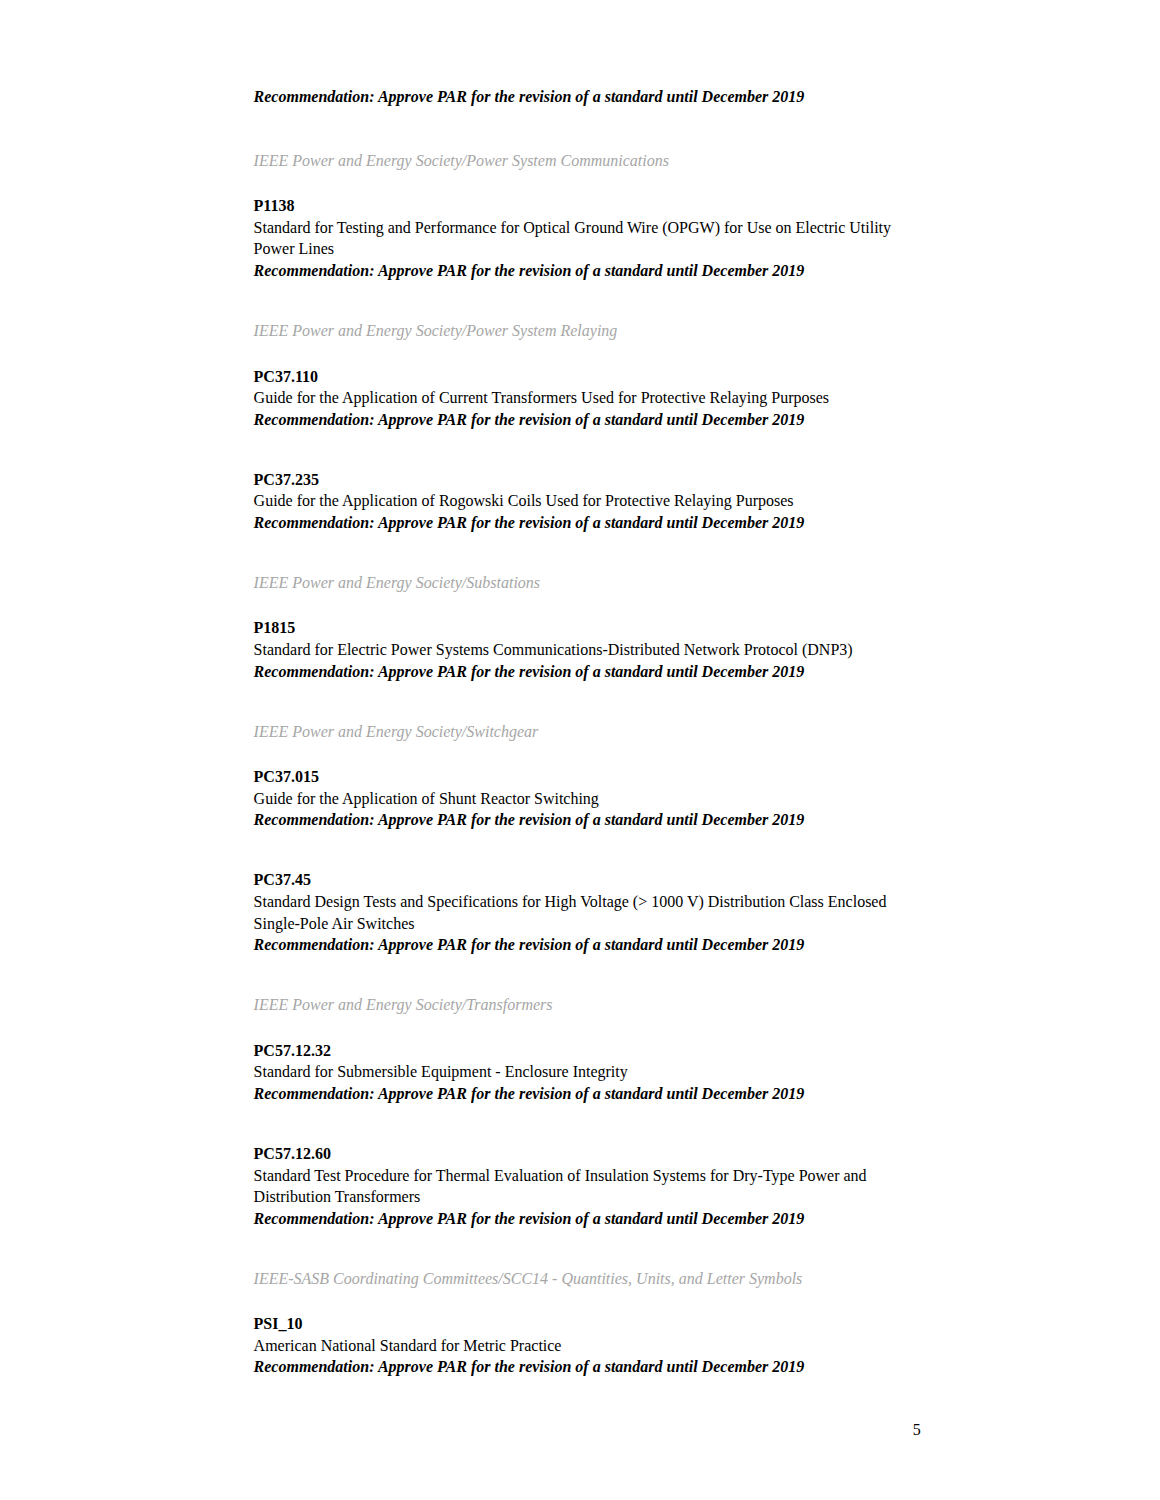Recommendation: Approve PAR for the revision of a standard until December 2019
IEEE Power and Energy Society/Power System Communications
P1138
Standard for Testing and Performance for Optical Ground Wire (OPGW) for Use on Electric Utility Power Lines
Recommendation: Approve PAR for the revision of a standard until December 2019
IEEE Power and Energy Society/Power System Relaying
PC37.110
Guide for the Application of Current Transformers Used for Protective Relaying Purposes
Recommendation: Approve PAR for the revision of a standard until December 2019
PC37.235
Guide for the Application of Rogowski Coils Used for Protective Relaying Purposes
Recommendation: Approve PAR for the revision of a standard until December 2019
IEEE Power and Energy Society/Substations
P1815
Standard for Electric Power Systems Communications-Distributed Network Protocol (DNP3)
Recommendation: Approve PAR for the revision of a standard until December 2019
IEEE Power and Energy Society/Switchgear
PC37.015
Guide for the Application of Shunt Reactor Switching
Recommendation: Approve PAR for the revision of a standard until December 2019
PC37.45
Standard Design Tests and Specifications for High Voltage (> 1000 V) Distribution Class Enclosed Single-Pole Air Switches
Recommendation: Approve PAR for the revision of a standard until December 2019
IEEE Power and Energy Society/Transformers
PC57.12.32
Standard for Submersible Equipment - Enclosure Integrity
Recommendation: Approve PAR for the revision of a standard until December 2019
PC57.12.60
Standard Test Procedure for Thermal Evaluation of Insulation Systems for Dry-Type Power and Distribution Transformers
Recommendation: Approve PAR for the revision of a standard until December 2019
IEEE-SASB Coordinating Committees/SCC14 - Quantities, Units, and Letter Symbols
PSI_10
American National Standard for Metric Practice
Recommendation: Approve PAR for the revision of a standard until December 2019
5